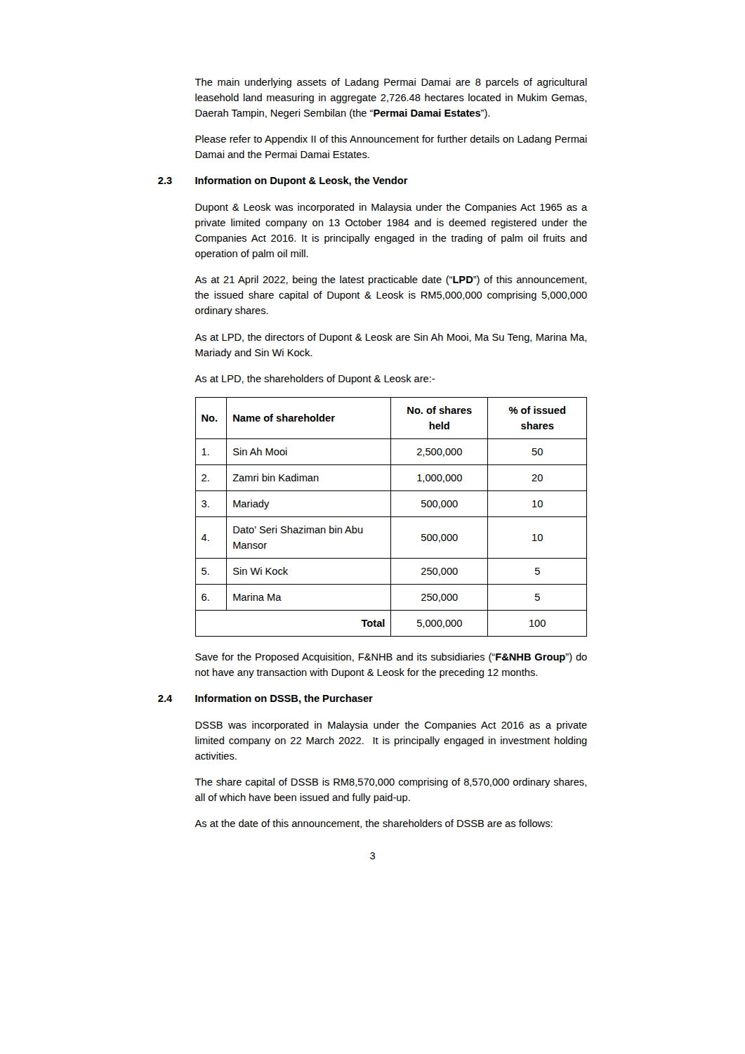The main underlying assets of Ladang Permai Damai are 8 parcels of agricultural leasehold land measuring in aggregate 2,726.48 hectares located in Mukim Gemas, Daerah Tampin, Negeri Sembilan (the “Permai Damai Estates”).
Please refer to Appendix II of this Announcement for further details on Ladang Permai Damai and the Permai Damai Estates.
2.3
Information on Dupont & Leosk, the Vendor
Dupont & Leosk was incorporated in Malaysia under the Companies Act 1965 as a private limited company on 13 October 1984 and is deemed registered under the Companies Act 2016. It is principally engaged in the trading of palm oil fruits and operation of palm oil mill.
As at 21 April 2022, being the latest practicable date (“LPD”) of this announcement, the issued share capital of Dupont & Leosk is RM5,000,000 comprising 5,000,000 ordinary shares.
As at LPD, the directors of Dupont & Leosk are Sin Ah Mooi, Ma Su Teng, Marina Ma, Mariady and Sin Wi Kock.
As at LPD, the shareholders of Dupont & Leosk are:-
| No. | Name of shareholder | No. of shares held | % of issued shares |
| --- | --- | --- | --- |
| 1. | Sin Ah Mooi | 2,500,000 | 50 |
| 2. | Zamri bin Kadiman | 1,000,000 | 20 |
| 3. | Mariady | 500,000 | 10 |
| 4. | Dato’ Seri Shaziman bin Abu Mansor | 500,000 | 10 |
| 5. | Sin Wi Kock | 250,000 | 5 |
| 6. | Marina Ma | 250,000 | 5 |
| Total | 5,000,000 | 100 |
Save for the Proposed Acquisition, F&NHB and its subsidiaries (“F&NHB Group”) do not have any transaction with Dupont & Leosk for the preceding 12 months.
2.4
Information on DSSB, the Purchaser
DSSB was incorporated in Malaysia under the Companies Act 2016 as a private limited company on 22 March 2022. It is principally engaged in investment holding activities.
The share capital of DSSB is RM8,570,000 comprising of 8,570,000 ordinary shares, all of which have been issued and fully paid-up.
As at the date of this announcement, the shareholders of DSSB are as follows:
3